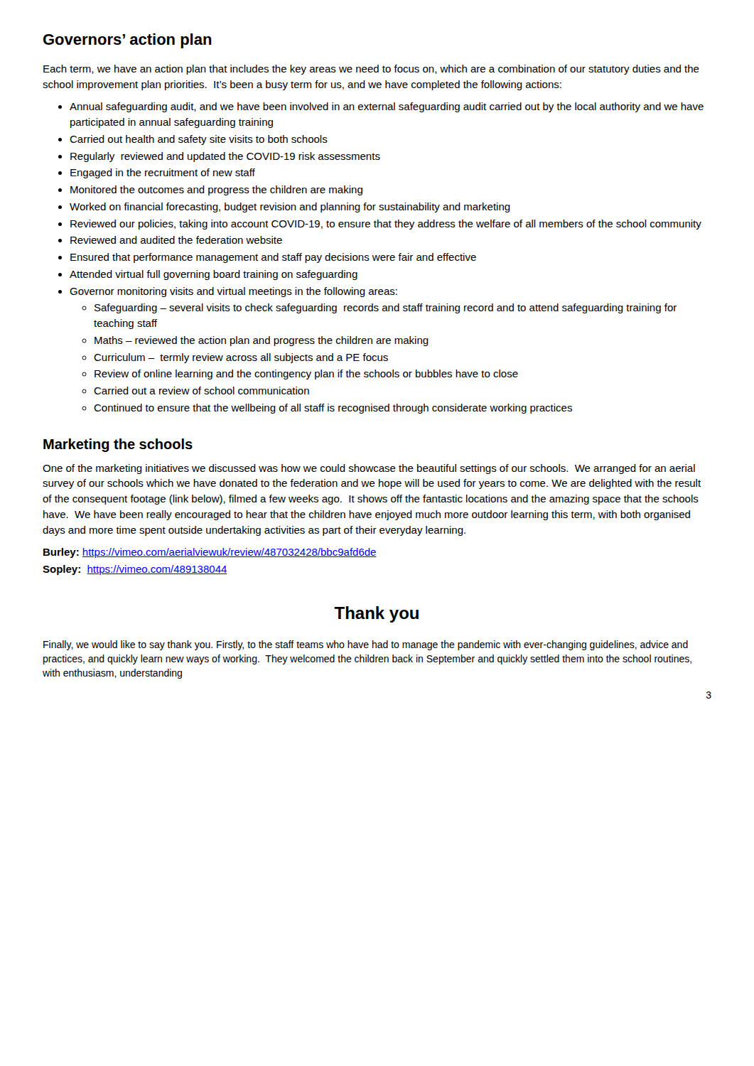Governors’ action plan
Each term, we have an action plan that includes the key areas we need to focus on, which are a combination of our statutory duties and the school improvement plan priorities. It’s been a busy term for us, and we have completed the following actions:
Annual safeguarding audit, and we have been involved in an external safeguarding audit carried out by the local authority and we have participated in annual safeguarding training
Carried out health and safety site visits to both schools
Regularly reviewed and updated the COVID-19 risk assessments
Engaged in the recruitment of new staff
Monitored the outcomes and progress the children are making
Worked on financial forecasting, budget revision and planning for sustainability and marketing
Reviewed our policies, taking into account COVID-19, to ensure that they address the welfare of all members of the school community
Reviewed and audited the federation website
Ensured that performance management and staff pay decisions were fair and effective
Attended virtual full governing board training on safeguarding
Governor monitoring visits and virtual meetings in the following areas:
Safeguarding – several visits to check safeguarding records and staff training record and to attend safeguarding training for teaching staff
Maths – reviewed the action plan and progress the children are making
Curriculum – termly review across all subjects and a PE focus
Review of online learning and the contingency plan if the schools or bubbles have to close
Carried out a review of school communication
Continued to ensure that the wellbeing of all staff is recognised through considerate working practices
Marketing the schools
One of the marketing initiatives we discussed was how we could showcase the beautiful settings of our schools. We arranged for an aerial survey of our schools which we have donated to the federation and we hope will be used for years to come. We are delighted with the result of the consequent footage (link below), filmed a few weeks ago. It shows off the fantastic locations and the amazing space that the schools have. We have been really encouraged to hear that the children have enjoyed much more outdoor learning this term, with both organised days and more time spent outside undertaking activities as part of their everyday learning.
Burley: https://vimeo.com/aerialviewuk/review/487032428/bbc9afd6de
Sopley: https://vimeo.com/489138044
Thank you
Finally, we would like to say thank you. Firstly, to the staff teams who have had to manage the pandemic with ever-changing guidelines, advice and practices, and quickly learn new ways of working. They welcomed the children back in September and quickly settled them into the school routines, with enthusiasm, understanding
3